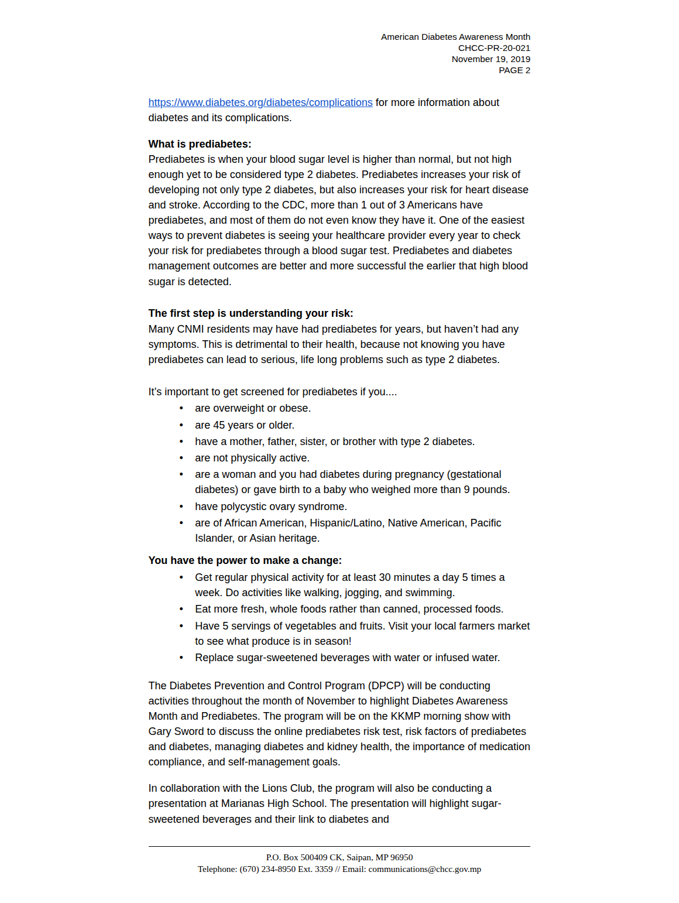American Diabetes Awareness Month
CHCC-PR-20-021
November 19, 2019
PAGE 2
https://www.diabetes.org/diabetes/complications for more information about diabetes and its complications.
What is prediabetes:
Prediabetes is when your blood sugar level is higher than normal, but not high enough yet to be considered type 2 diabetes. Prediabetes increases your risk of developing not only type 2 diabetes, but also increases your risk for heart disease and stroke. According to the CDC, more than 1 out of 3 Americans have prediabetes, and most of them do not even know they have it. One of the easiest ways to prevent diabetes is seeing your healthcare provider every year to check your risk for prediabetes through a blood sugar test. Prediabetes and diabetes management outcomes are better and more successful the earlier that high blood sugar is detected.
The first step is understanding your risk:
Many CNMI residents may have had prediabetes for years, but haven’t had any symptoms. This is detrimental to their health, because not knowing you have prediabetes can lead to serious, life long problems such as type 2 diabetes.
It’s important to get screened for prediabetes if you....
are overweight or obese.
are 45 years or older.
have a mother, father, sister, or brother with type 2 diabetes.
are not physically active.
are a woman and you had diabetes during pregnancy (gestational diabetes) or gave birth to a baby who weighed more than 9 pounds.
have polycystic ovary syndrome.
are of African American, Hispanic/Latino, Native American, Pacific Islander, or Asian heritage.
You have the power to make a change:
Get regular physical activity for at least 30 minutes a day 5 times a week. Do activities like walking, jogging, and swimming.
Eat more fresh, whole foods rather than canned, processed foods.
Have 5 servings of vegetables and fruits. Visit your local farmers market to see what produce is in season!
Replace sugar-sweetened beverages with water or infused water.
The Diabetes Prevention and Control Program (DPCP) will be conducting activities throughout the month of November to highlight Diabetes Awareness Month and Prediabetes. The program will be on the KKMP morning show with Gary Sword to discuss the online prediabetes risk test, risk factors of prediabetes and diabetes, managing diabetes and kidney health, the importance of medication compliance, and self-management goals.
In collaboration with the Lions Club, the program will also be conducting a presentation at Marianas High School. The presentation will highlight sugar-sweetened beverages and their link to diabetes and
P.O. Box 500409 CK, Saipan, MP 96950
Telephone: (670) 234-8950 Ext. 3359 // Email: communications@chcc.gov.mp